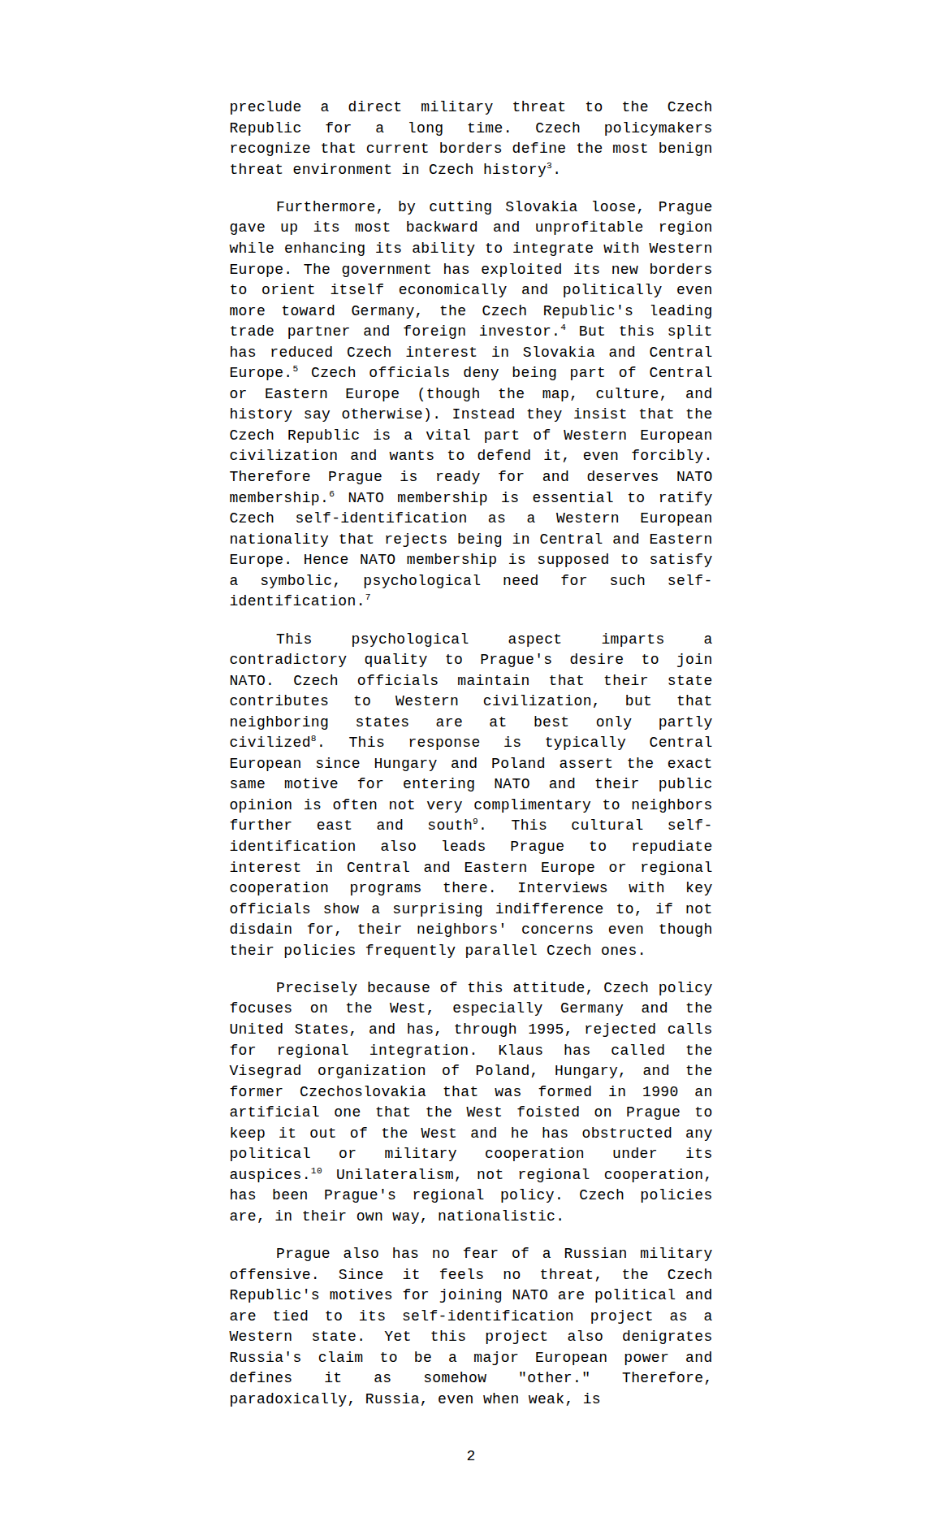preclude a direct military threat to the Czech Republic for a long time. Czech policymakers recognize that current borders define the most benign threat environment in Czech history3.
Furthermore, by cutting Slovakia loose, Prague gave up its most backward and unprofitable region while enhancing its ability to integrate with Western Europe. The government has exploited its new borders to orient itself economically and politically even more toward Germany, the Czech Republic's leading trade partner and foreign investor.4 But this split has reduced Czech interest in Slovakia and Central Europe.5 Czech officials deny being part of Central or Eastern Europe (though the map, culture, and history say otherwise). Instead they insist that the Czech Republic is a vital part of Western European civilization and wants to defend it, even forcibly. Therefore Prague is ready for and deserves NATO membership.6 NATO membership is essential to ratify Czech self-identification as a Western European nationality that rejects being in Central and Eastern Europe. Hence NATO membership is supposed to satisfy a symbolic, psychological need for such self-identification.7
This psychological aspect imparts a contradictory quality to Prague's desire to join NATO. Czech officials maintain that their state contributes to Western civilization, but that neighboring states are at best only partly civilized8. This response is typically Central European since Hungary and Poland assert the exact same motive for entering NATO and their public opinion is often not very complimentary to neighbors further east and south9. This cultural self-identification also leads Prague to repudiate interest in Central and Eastern Europe or regional cooperation programs there. Interviews with key officials show a surprising indifference to, if not disdain for, their neighbors' concerns even though their policies frequently parallel Czech ones.
Precisely because of this attitude, Czech policy focuses on the West, especially Germany and the United States, and has, through 1995, rejected calls for regional integration. Klaus has called the Visegrad organization of Poland, Hungary, and the former Czechoslovakia that was formed in 1990 an artificial one that the West foisted on Prague to keep it out of the West and he has obstructed any political or military cooperation under its auspices.10 Unilateralism, not regional cooperation, has been Prague's regional policy. Czech policies are, in their own way, nationalistic.
Prague also has no fear of a Russian military offensive. Since it feels no threat, the Czech Republic's motives for joining NATO are political and are tied to its self-identification project as a Western state. Yet this project also denigrates Russia's claim to be a major European power and defines it as somehow "other." Therefore, paradoxically, Russia, even when weak, is
2